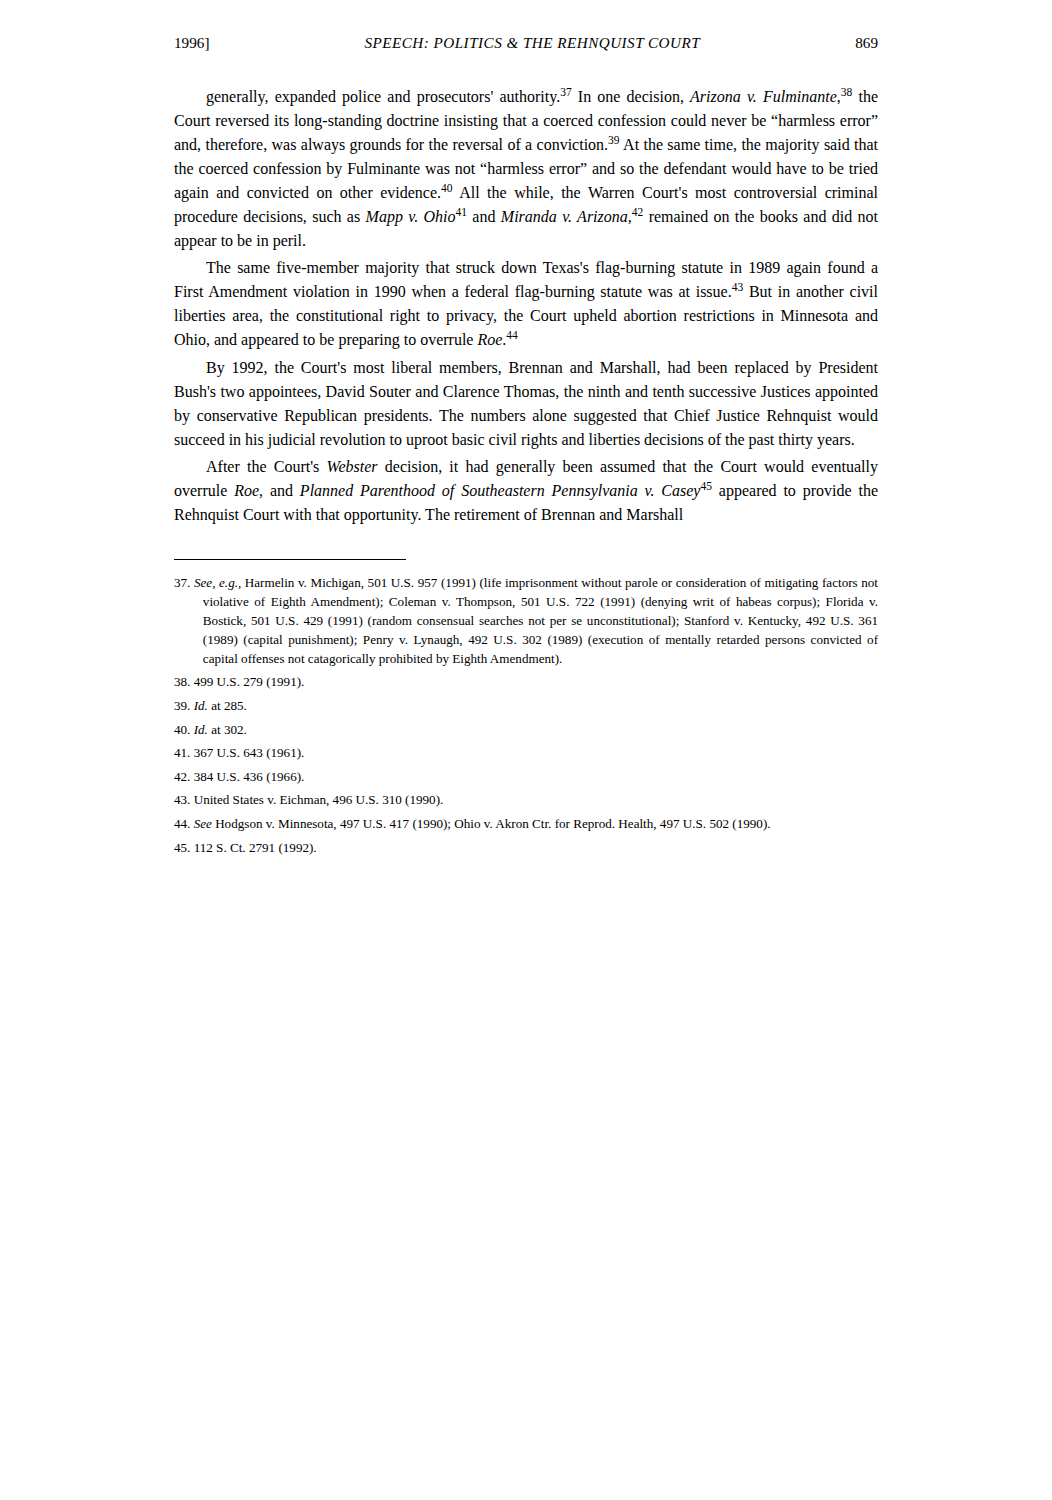1996] Speech: Politics & the Rehnquist Court 869
generally, expanded police and prosecutors' authority.37 In one decision, Arizona v. Fulminante,38 the Court reversed its long-standing doctrine insisting that a coerced confession could never be “harmless error” and, therefore, was always grounds for the reversal of a conviction.39 At the same time, the majority said that the coerced confession by Fulminante was not “harmless error” and so the defendant would have to be tried again and convicted on other evidence.40 All the while, the Warren Court's most controversial criminal procedure decisions, such as Mapp v. Ohio41 and Miranda v. Arizona,42 remained on the books and did not appear to be in peril.
The same five-member majority that struck down Texas's flag-burning statute in 1989 again found a First Amendment violation in 1990 when a federal flag-burning statute was at issue.43 But in another civil liberties area, the constitutional right to privacy, the Court upheld abortion restrictions in Minnesota and Ohio, and appeared to be preparing to overrule Roe.44
By 1992, the Court's most liberal members, Brennan and Marshall, had been replaced by President Bush's two appointees, David Souter and Clarence Thomas, the ninth and tenth successive Justices appointed by conservative Republican presidents. The numbers alone suggested that Chief Justice Rehnquist would succeed in his judicial revolution to uproot basic civil rights and liberties decisions of the past thirty years.
After the Court's Webster decision, it had generally been assumed that the Court would eventually overrule Roe, and Planned Parenthood of Southeastern Pennsylvania v. Casey45 appeared to provide the Rehnquist Court with that opportunity. The retirement of Brennan and Marshall
37. See, e.g., Harmelin v. Michigan, 501 U.S. 957 (1991) (life imprisonment without parole or consideration of mitigating factors not violative of Eighth Amendment); Coleman v. Thompson, 501 U.S. 722 (1991) (denying writ of habeas corpus); Florida v. Bostick, 501 U.S. 429 (1991) (random consensual searches not per se unconstitutional); Stanford v. Kentucky, 492 U.S. 361 (1989) (capital punishment); Penry v. Lynaugh, 492 U.S. 302 (1989) (execution of mentally retarded persons convicted of capital offenses not catagorically prohibited by Eighth Amendment).
38. 499 U.S. 279 (1991).
39. Id. at 285.
40. Id. at 302.
41. 367 U.S. 643 (1961).
42. 384 U.S. 436 (1966).
43. United States v. Eichman, 496 U.S. 310 (1990).
44. See Hodgson v. Minnesota, 497 U.S. 417 (1990); Ohio v. Akron Ctr. for Reprod. Health, 497 U.S. 502 (1990).
45. 112 S. Ct. 2791 (1992).